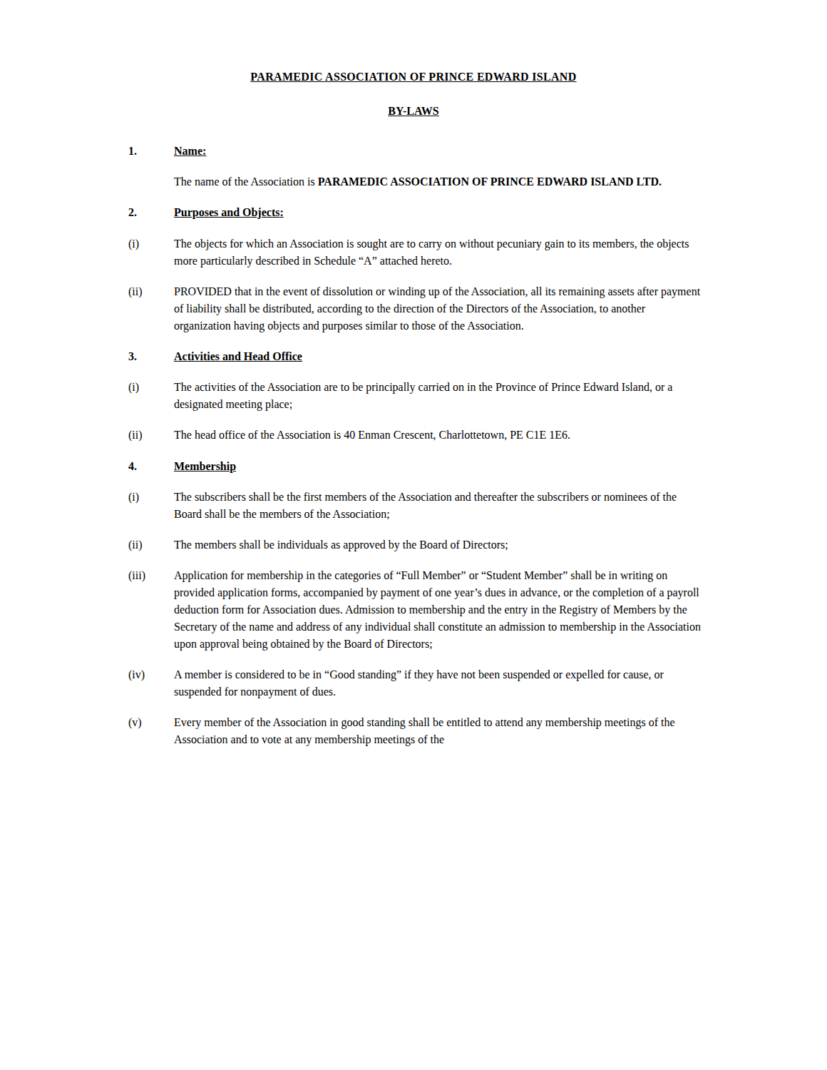PARAMEDIC ASSOCIATION OF PRINCE EDWARD ISLAND
BY-LAWS
1.
Name:
The name of the Association is PARAMEDIC ASSOCIATION OF PRINCE EDWARD ISLAND LTD.
2.
Purposes and Objects:
(i)
The objects for which an Association is sought are to carry on without pecuniary gain to its members, the objects more particularly described in Schedule “A” attached hereto.
(ii)
PROVIDED that in the event of dissolution or winding up of the Association, all its remaining assets after payment of liability shall be distributed, according to the direction of the Directors of the Association, to another organization having objects and purposes similar to those of the Association.
3.
Activities and Head Office
(i)
The activities of the Association are to be principally carried on in the Province of Prince Edward Island, or a designated meeting place;
(ii)
The head office of the Association is 40 Enman Crescent, Charlottetown, PE C1E 1E6.
4.
Membership
(i)
The subscribers shall be the first members of the Association and thereafter the subscribers or nominees of the Board shall be the members of the Association;
(ii)
The members shall be individuals as approved by the Board of Directors;
(iii)
Application for membership in the categories of “Full Member” or “Student Member” shall be in writing on provided application forms, accompanied by payment of one year’s dues in advance, or the completion of a payroll deduction form for Association dues. Admission to membership and the entry in the Registry of Members by the Secretary of the name and address of any individual shall constitute an admission to membership in the Association upon approval being obtained by the Board of Directors;
(iv)
A member is considered to be in “Good standing” if they have not been suspended or expelled for cause, or suspended for nonpayment of dues.
(v)
Every member of the Association in good standing shall be entitled to attend any membership meetings of the Association and to vote at any membership meetings of the